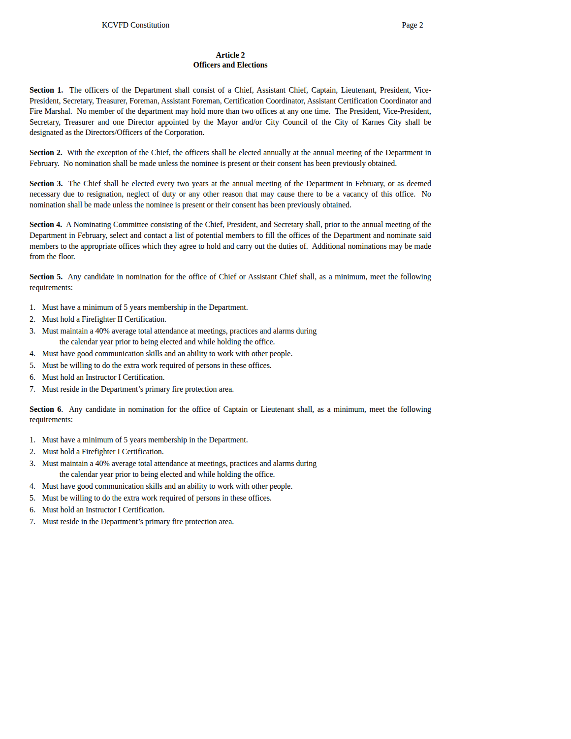KCVFD Constitution Page 2
Article 2
Officers and Elections
Section 1. The officers of the Department shall consist of a Chief, Assistant Chief, Captain, Lieutenant, President, Vice-President, Secretary, Treasurer, Foreman, Assistant Foreman, Certification Coordinator, Assistant Certification Coordinator and Fire Marshal. No member of the department may hold more than two offices at any one time. The President, Vice-President, Secretary, Treasurer and one Director appointed by the Mayor and/or City Council of the City of Karnes City shall be designated as the Directors/Officers of the Corporation.
Section 2. With the exception of the Chief, the officers shall be elected annually at the annual meeting of the Department in February. No nomination shall be made unless the nominee is present or their consent has been previously obtained.
Section 3. The Chief shall be elected every two years at the annual meeting of the Department in February, or as deemed necessary due to resignation, neglect of duty or any other reason that may cause there to be a vacancy of this office. No nomination shall be made unless the nominee is present or their consent has been previously obtained.
Section 4. A Nominating Committee consisting of the Chief, President, and Secretary shall, prior to the annual meeting of the Department in February, select and contact a list of potential members to fill the offices of the Department and nominate said members to the appropriate offices which they agree to hold and carry out the duties of. Additional nominations may be made from the floor.
Section 5. Any candidate in nomination for the office of Chief or Assistant Chief shall, as a minimum, meet the following requirements:
1. Must have a minimum of 5 years membership in the Department.
2. Must hold a Firefighter II Certification.
3. Must maintain a 40% average total attendance at meetings, practices and alarms duringthe calendar year prior to being elected and while holding the office.
4. Must have good communication skills and an ability to work with other people.
5. Must be willing to do the extra work required of persons in these offices.
6. Must hold an Instructor I Certification.
7. Must reside in the Department’s primary fire protection area.
Section 6. Any candidate in nomination for the office of Captain or Lieutenant shall, as a minimum, meet the following requirements:
1. Must have a minimum of 5 years membership in the Department.
2. Must hold a Firefighter I Certification.
3. Must maintain a 40% average total attendance at meetings, practices and alarms duringthe calendar year prior to being elected and while holding the office.
4. Must have good communication skills and an ability to work with other people.
5. Must be willing to do the extra work required of persons in these offices.
6. Must hold an Instructor I Certification.
7. Must reside in the Department’s primary fire protection area.